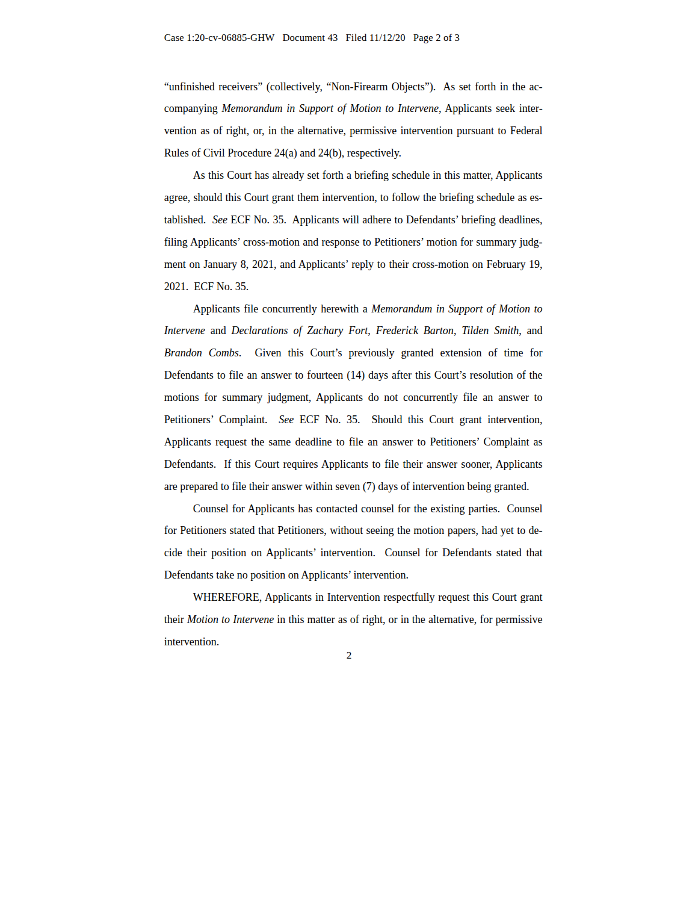Case 1:20-cv-06885-GHW Document 43 Filed 11/12/20 Page 2 of 3
“unfinished receivers” (collectively, “Non-Firearm Objects”). As set forth in the accompanying Memorandum in Support of Motion to Intervene, Applicants seek intervention as of right, or, in the alternative, permissive intervention pursuant to Federal Rules of Civil Procedure 24(a) and 24(b), respectively.
As this Court has already set forth a briefing schedule in this matter, Applicants agree, should this Court grant them intervention, to follow the briefing schedule as established. See ECF No. 35. Applicants will adhere to Defendants’ briefing deadlines, filing Applicants’ cross-motion and response to Petitioners’ motion for summary judgment on January 8, 2021, and Applicants’ reply to their cross-motion on February 19, 2021. ECF No. 35.
Applicants file concurrently herewith a Memorandum in Support of Motion to Intervene and Declarations of Zachary Fort, Frederick Barton, Tilden Smith, and Brandon Combs. Given this Court’s previously granted extension of time for Defendants to file an answer to fourteen (14) days after this Court’s resolution of the motions for summary judgment, Applicants do not concurrently file an answer to Petitioners’ Complaint. See ECF No. 35. Should this Court grant intervention, Applicants request the same deadline to file an answer to Petitioners’ Complaint as Defendants. If this Court requires Applicants to file their answer sooner, Applicants are prepared to file their answer within seven (7) days of intervention being granted.
Counsel for Applicants has contacted counsel for the existing parties. Counsel for Petitioners stated that Petitioners, without seeing the motion papers, had yet to decide their position on Applicants’ intervention. Counsel for Defendants stated that Defendants take no position on Applicants’ intervention.
WHEREFORE, Applicants in Intervention respectfully request this Court grant their Motion to Intervene in this matter as of right, or in the alternative, for permissive intervention.
2